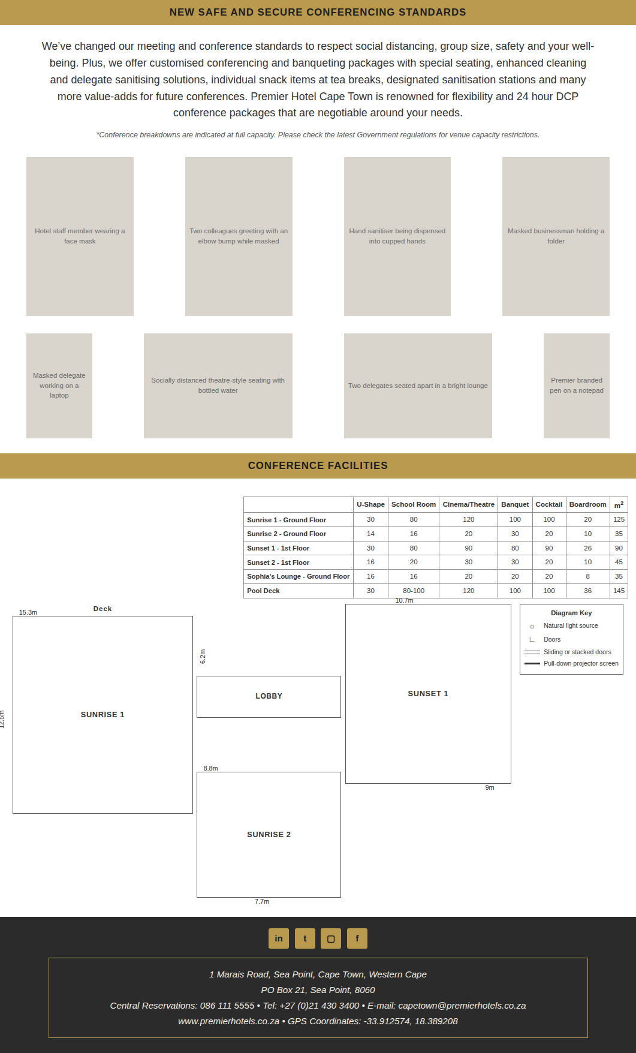New Safe and Secure Conferencing Standards
We’ve changed our meeting and conference standards to respect social distancing, group size, safety and your well-being. Plus, we offer customised conferencing and banqueting packages with special seating, enhanced cleaning and delegate sanitising solutions, individual snack items at tea breaks, designated sanitisation stations and many more value-adds for future conferences. Premier Hotel Cape Town is renowned for flexibility and 24 hour DCP conference packages that are negotiable around your needs.
*Conference breakdowns are indicated at full capacity. Please check the latest Government regulations for venue capacity restrictions.
Hotel staff member wearing a face mask
Two colleagues greeting with an elbow bump while masked
Hand sanitiser being dispensed into cupped hands
Masked businessman holding a folder
Masked delegate working on a laptop
Socially distanced theatre-style seating with bottled water
Two delegates seated apart in a bright lounge
Premier branded pen on a notepad
Conference Facilities
Conference venue capacities
| | U-Shape | School Room | Cinema/Theatre | Banquet | Cocktail | Boardroom | m 2 |
| --- | --- | --- | --- | --- | --- | --- | --- |
| Sunrise 1 - Ground Floor | 30 | 80 | 120 | 100 | 100 | 20 | 125 |
| Sunrise 2 - Ground Floor | 14 | 16 | 20 | 30 | 20 | 10 | 35 |
| Sunset 1 - 1st Floor | 30 | 80 | 90 | 80 | 90 | 26 | 90 |
| Sunset 2 - 1st Floor | 16 | 20 | 30 | 30 | 20 | 10 | 45 |
| Sophia’s Lounge - Ground Floor | 16 | 16 | 20 | 20 | 20 | 8 | 35 |
| Pool Deck | 30 | 80-100 | 120 | 100 | 100 | 36 | 145 |
Deck
15.3m 12.5m 6.2m SUNRISE 1
LOBBY
8.8m 7.7m SUNRISE 2
10.7m 9m SUNSET 1
Diagram Key
☼Natural light source
∟Doors
Sliding or stacked doors
Pull-down projector screen
in t ▢ f 1 Marais Road, Sea Point, Cape Town, Western Cape
PO Box 21, Sea Point, 8060
Central Reservations: 086 111 5555 • Tel: +27 (0)21 430 3400 • E-mail: capetown@premierhotels.co.za
www.premierhotels.co.za • GPS Coordinates: -33.912574, 18.389208